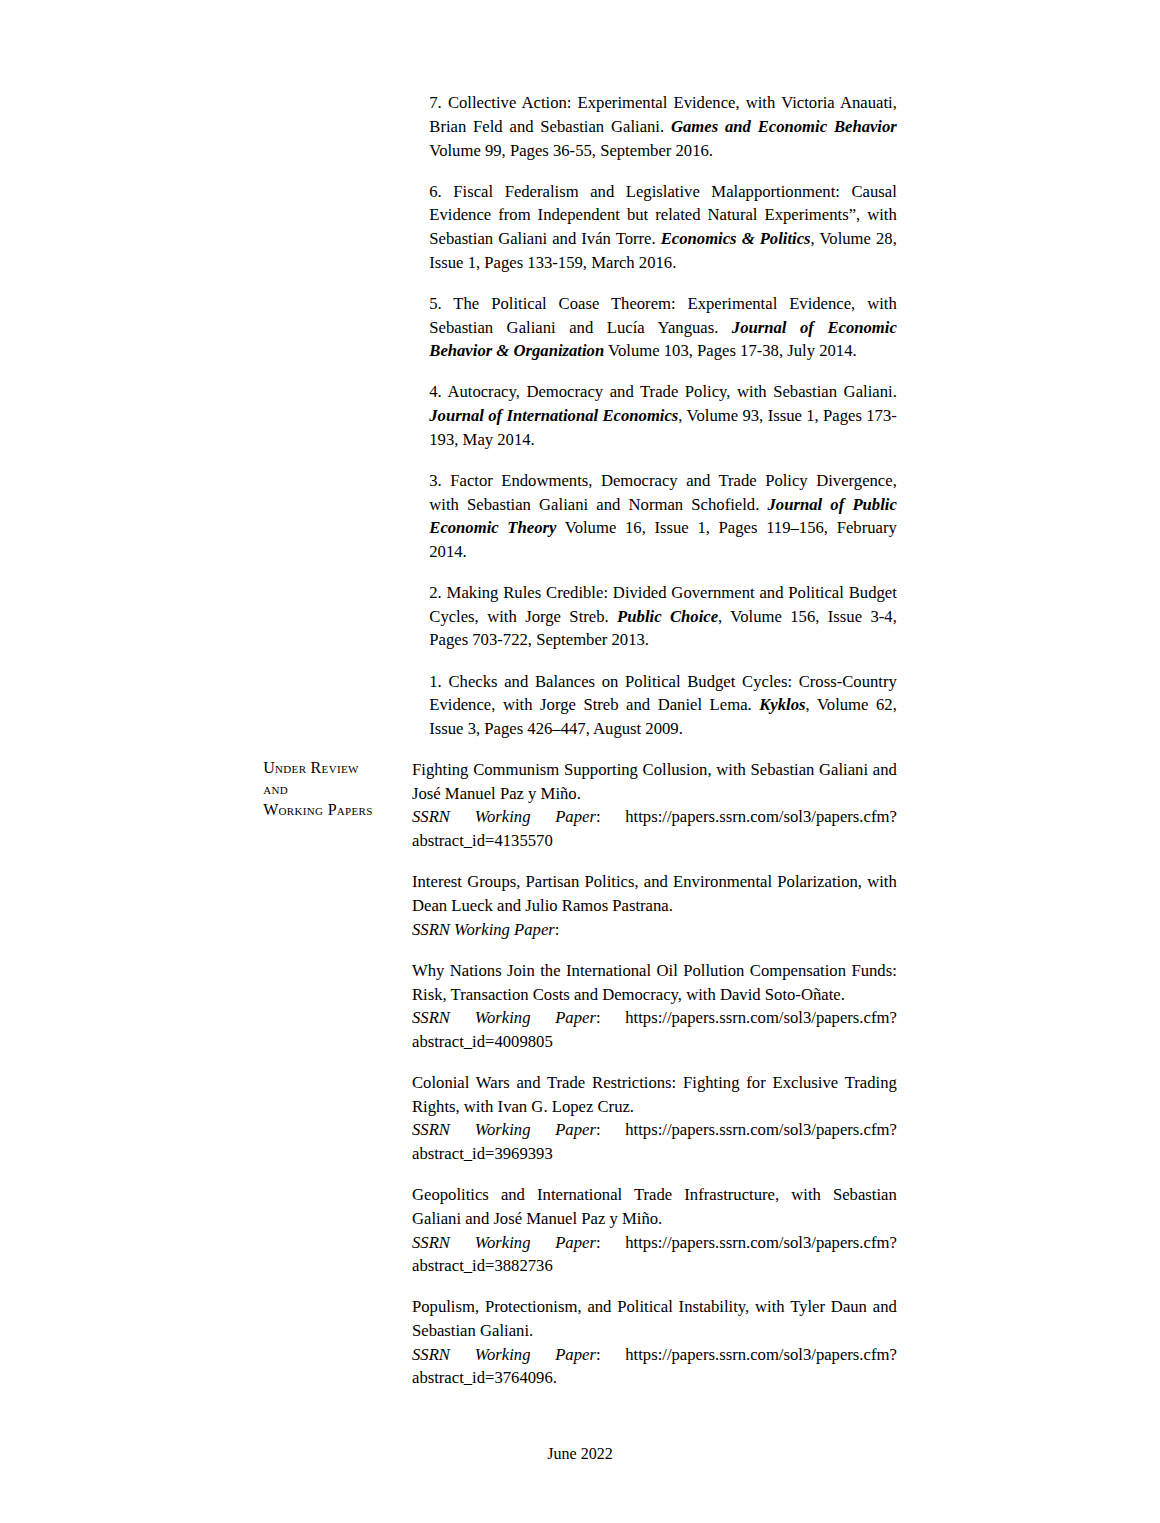7. Collective Action: Experimental Evidence, with Victoria Anauati, Brian Feld and Sebastian Galiani. Games and Economic Behavior Volume 99, Pages 36-55, September 2016.
6. Fiscal Federalism and Legislative Malapportionment: Causal Evidence from Independent but related Natural Experiments”, with Sebastian Galiani and Iván Torre. Economics & Politics, Volume 28, Issue 1, Pages 133-159, March 2016.
5. The Political Coase Theorem: Experimental Evidence, with Sebastian Galiani and Lucía Yanguas. Journal of Economic Behavior & Organization Volume 103, Pages 17-38, July 2014.
4. Autocracy, Democracy and Trade Policy, with Sebastian Galiani. Journal of International Economics, Volume 93, Issue 1, Pages 173-193, May 2014.
3. Factor Endowments, Democracy and Trade Policy Divergence, with Sebastian Galiani and Norman Schofield. Journal of Public Economic Theory Volume 16, Issue 1, Pages 119–156, February 2014.
2. Making Rules Credible: Divided Government and Political Budget Cycles, with Jorge Streb. Public Choice, Volume 156, Issue 3-4, Pages 703-722, September 2013.
1. Checks and Balances on Political Budget Cycles: Cross-Country Evidence, with Jorge Streb and Daniel Lema. Kyklos, Volume 62, Issue 3, Pages 426–447, August 2009.
Under Review
and
Working Papers
Fighting Communism Supporting Collusion, with Sebastian Galiani and José Manuel Paz y Miño. SSRN Working Paper: https://papers.ssrn.com/sol3/papers.cfm?abstract_id=4135570
Interest Groups, Partisan Politics, and Environmental Polarization, with Dean Lueck and Julio Ramos Pastrana. SSRN Working Paper:
Why Nations Join the International Oil Pollution Compensation Funds: Risk, Transaction Costs and Democracy, with David Soto-Oñate. SSRN Working Paper: https://papers.ssrn.com/sol3/papers.cfm?abstract_id=4009805
Colonial Wars and Trade Restrictions: Fighting for Exclusive Trading Rights, with Ivan G. Lopez Cruz. SSRN Working Paper: https://papers.ssrn.com/sol3/papers.cfm?abstract_id=3969393
Geopolitics and International Trade Infrastructure, with Sebastian Galiani and José Manuel Paz y Miño. SSRN Working Paper: https://papers.ssrn.com/sol3/papers.cfm?abstract_id=3882736
Populism, Protectionism, and Political Instability, with Tyler Daun and Sebastian Galiani. SSRN Working Paper: https://papers.ssrn.com/sol3/papers.cfm?abstract_id=3764096.
June 2022